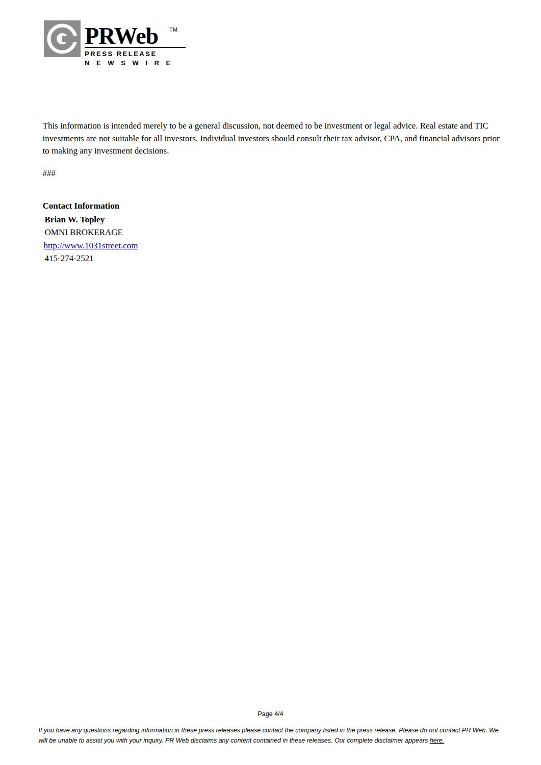PRWeb TM PRESS RELEASE N E W S W I R E
This information is intended merely to be a general discussion, not deemed to be investment or legal advice. Real estate and TIC investments are not suitable for all investors. Individual investors should consult their tax advisor, CPA, and financial advisors prior to making any investment decisions.
###
Contact Information
Brian W. Topley
OMNI BROKERAGE
http://www.1031street.com
415-274-2521
Page 4/4
If you have any questions regarding information in these press releases please contact the company listed in the press release. Please do not contact PR Web. We will be unable to assist you with your inquiry. PR Web disclaims any content contained in these releases. Our complete disclaimer appears here.